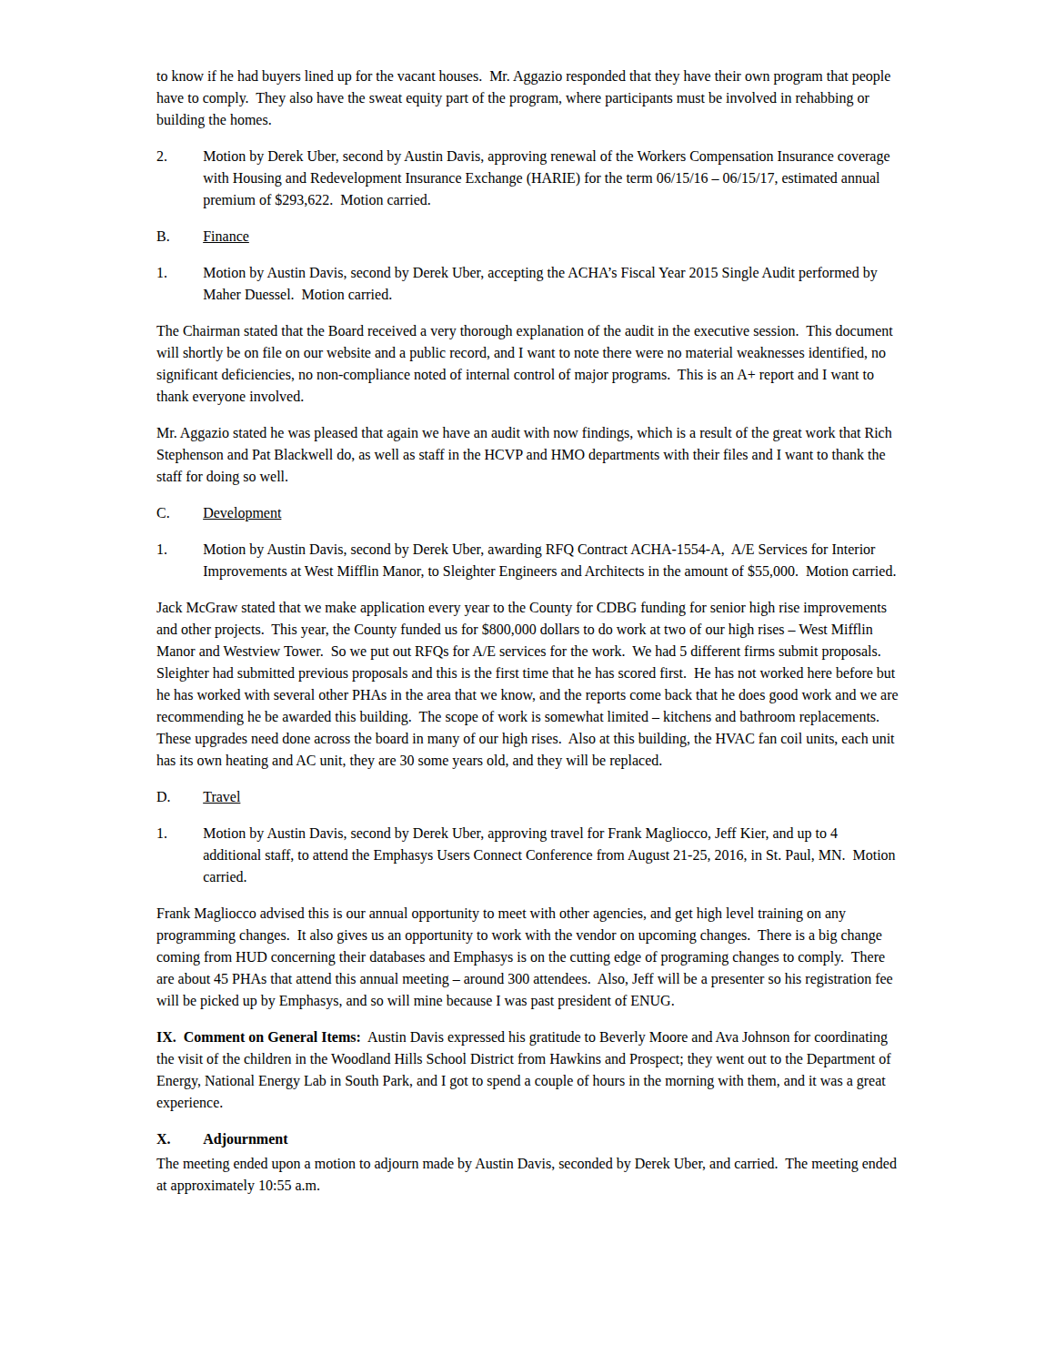to know if he had buyers lined up for the vacant houses. Mr. Aggazio responded that they have their own program that people have to comply. They also have the sweat equity part of the program, where participants must be involved in rehabbing or building the homes.
2.
Motion by Derek Uber, second by Austin Davis, approving renewal of the Workers Compensation Insurance coverage with Housing and Redevelopment Insurance Exchange (HARIE) for the term 06/15/16 – 06/15/17, estimated annual premium of $293,622. Motion carried.
B. Finance
1.
Motion by Austin Davis, second by Derek Uber, accepting the ACHA’s Fiscal Year 2015 Single Audit performed by Maher Duessel. Motion carried.
The Chairman stated that the Board received a very thorough explanation of the audit in the executive session. This document will shortly be on file on our website and a public record, and I want to note there were no material weaknesses identified, no significant deficiencies, no non-compliance noted of internal control of major programs. This is an A+ report and I want to thank everyone involved.
Mr. Aggazio stated he was pleased that again we have an audit with now findings, which is a result of the great work that Rich Stephenson and Pat Blackwell do, as well as staff in the HCVP and HMO departments with their files and I want to thank the staff for doing so well.
C. Development
1.
Motion by Austin Davis, second by Derek Uber, awarding RFQ Contract ACHA-1554-A, A/E Services for Interior Improvements at West Mifflin Manor, to Sleighter Engineers and Architects in the amount of $55,000. Motion carried.
Jack McGraw stated that we make application every year to the County for CDBG funding for senior high rise improvements and other projects. This year, the County funded us for $800,000 dollars to do work at two of our high rises – West Mifflin Manor and Westview Tower. So we put out RFQs for A/E services for the work. We had 5 different firms submit proposals. Sleighter had submitted previous proposals and this is the first time that he has scored first. He has not worked here before but he has worked with several other PHAs in the area that we know, and the reports come back that he does good work and we are recommending he be awarded this building. The scope of work is somewhat limited – kitchens and bathroom replacements. These upgrades need done across the board in many of our high rises. Also at this building, the HVAC fan coil units, each unit has its own heating and AC unit, they are 30 some years old, and they will be replaced.
D. Travel
1.
Motion by Austin Davis, second by Derek Uber, approving travel for Frank Magliocco, Jeff Kier, and up to 4 additional staff, to attend the Emphasys Users Connect Conference from August 21-25, 2016, in St. Paul, MN. Motion carried.
Frank Magliocco advised this is our annual opportunity to meet with other agencies, and get high level training on any programming changes. It also gives us an opportunity to work with the vendor on upcoming changes. There is a big change coming from HUD concerning their databases and Emphasys is on the cutting edge of programing changes to comply. There are about 45 PHAs that attend this annual meeting – around 300 attendees. Also, Jeff will be a presenter so his registration fee will be picked up by Emphasys, and so will mine because I was past president of ENUG.
IX. Comment on General Items: Austin Davis expressed his gratitude to Beverly Moore and Ava Johnson for coordinating the visit of the children in the Woodland Hills School District from Hawkins and Prospect; they went out to the Department of Energy, National Energy Lab in South Park, and I got to spend a couple of hours in the morning with them, and it was a great experience.
X. Adjournment
The meeting ended upon a motion to adjourn made by Austin Davis, seconded by Derek Uber, and carried. The meeting ended at approximately 10:55 a.m.